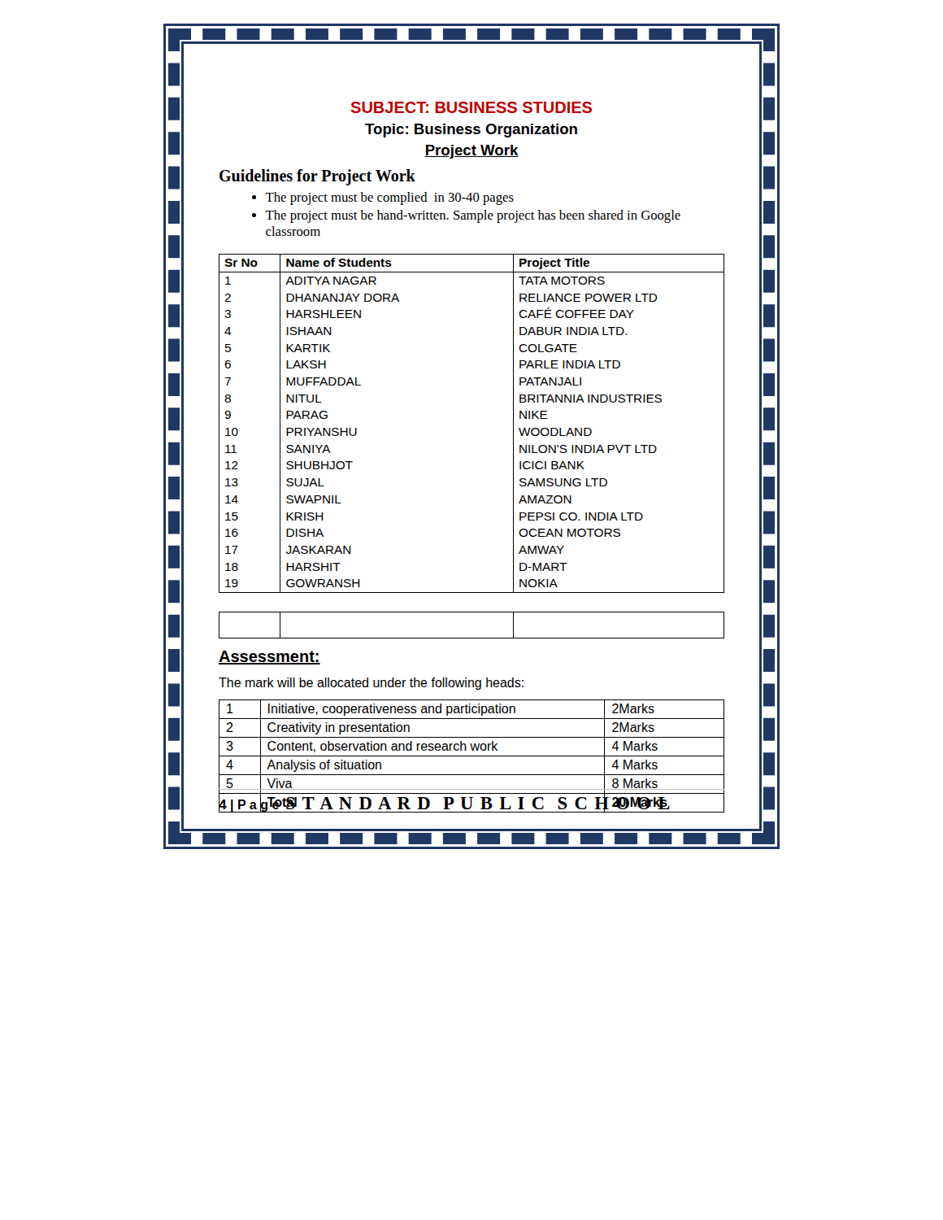SUBJECT: BUSINESS STUDIES
Topic: Business Organization
Project Work
Guidelines for Project Work
The project must be complied in 30-40 pages
The project must be hand-written. Sample project has been shared in Google classroom
| Sr No | Name of Students | Project Title |
| --- | --- | --- |
| 1 | ADITYA NAGAR | TATA MOTORS |
| 2 | DHANANJAY DORA | RELIANCE POWER LTD |
| 3 | HARSHLEEN | CAFÉ COFFEE DAY |
| 4 | ISHAAN | DABUR INDIA LTD. |
| 5 | KARTIK | COLGATE |
| 6 | LAKSH | PARLE INDIA LTD |
| 7 | MUFFADDAL | PATANJALI |
| 8 | NITUL | BRITANNIA INDUSTRIES |
| 9 | PARAG | NIKE |
| 10 | PRIYANSHU | WOODLAND |
| 11 | SANIYA | NILON'S INDIA PVT LTD |
| 12 | SHUBHJOT | ICICI BANK |
| 13 | SUJAL | SAMSUNG LTD |
| 14 | SWAPNIL | AMAZON |
| 15 | KRISH | PEPSI CO. INDIA LTD |
| 16 | DISHA | OCEAN MOTORS |
| 17 | JASKARAN | AMWAY |
| 18 | HARSHIT | D-MART |
| 19 | GOWRANSH | NOKIA |
Assessment:
The mark will be allocated under the following heads:
| 1 | Initiative, cooperativeness and participation | 2Marks |
| 2 | Creativity in presentation | 2Marks |
| 3 | Content, observation and research work | 4 Marks |
| 4 | Analysis of situation | 4 Marks |
| 5 | Viva | 8 Marks |
| | Total | 20 Marks |
4 | P a g e
S T A N D A R D P U B L I C S C H O O L